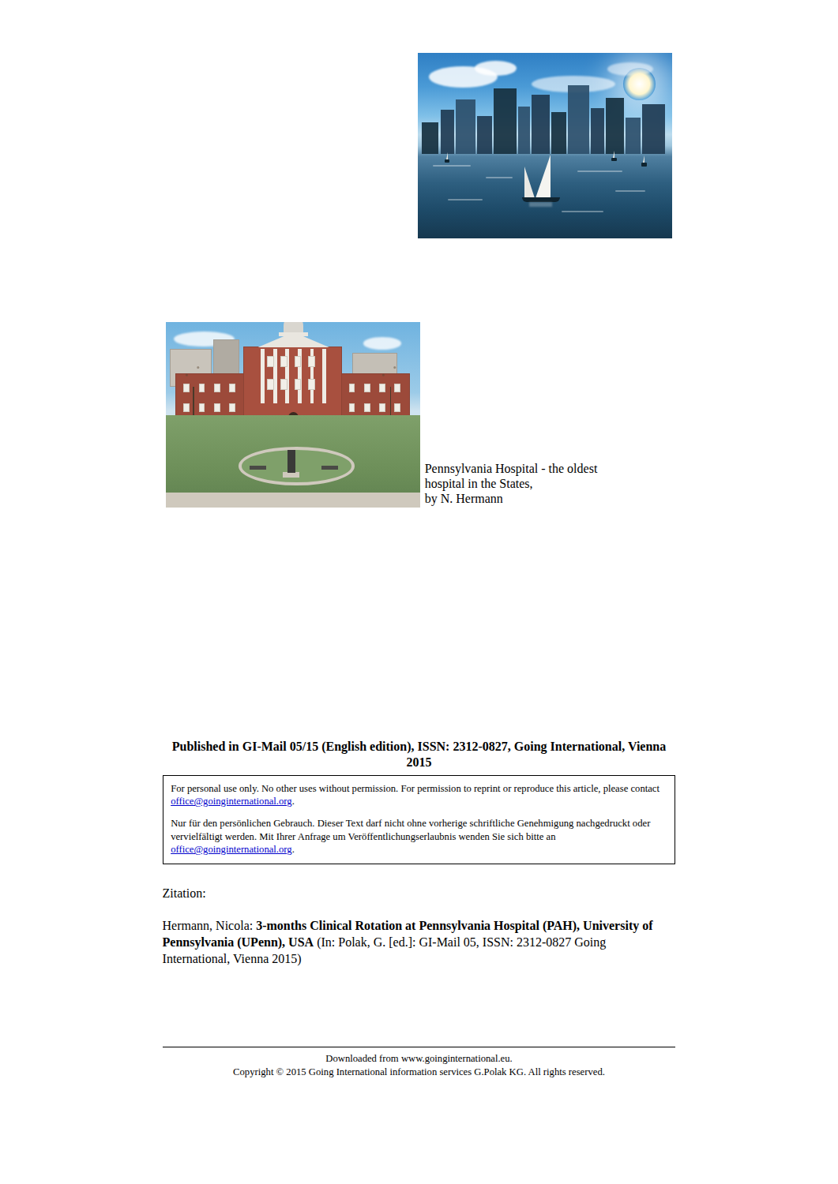Pennsylvania Hospital - the oldest
hospital in the States,
by N. Hermann
Published in GI-Mail 05/15 (English edition), ISSN: 2312-0827, Going International, Vienna 2015
For personal use only. No other uses without permission. For permission to reprint or reproduce this article, please contact office@goinginternational.org.
Nur für den persönlichen Gebrauch. Dieser Text darf nicht ohne vorherige schriftliche Genehmigung nachgedruckt oder vervielfältigt werden. Mit Ihrer Anfrage um Veröffentlichungserlaubnis wenden Sie sich bitte an office@goinginternational.org.
Zitation:
Hermann, Nicola: 3-months Clinical Rotation at Pennsylvania Hospital (PAH), University of Pennsylvania (UPenn), USA (In: Polak, G. [ed.]: GI-Mail 05, ISSN: 2312-0827 Going International, Vienna 2015)
Downloaded from www.goinginternational.eu.
Copyright © 2015 Going International information services G.Polak KG. All rights reserved.